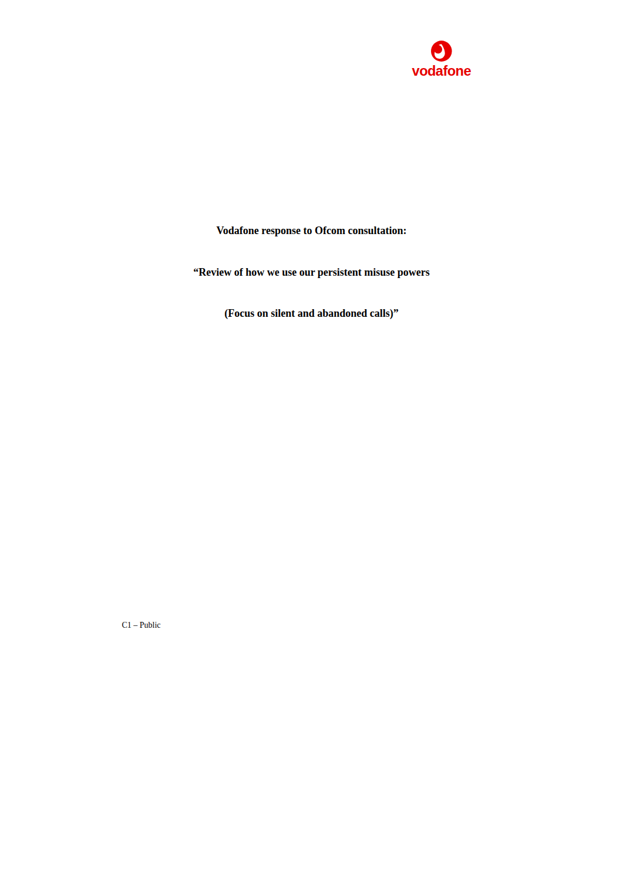vodafone
Vodafone response to Ofcom consultation:
“Review of how we use our persistent misuse powers
(Focus on silent and abandoned calls)”
C1 – Public